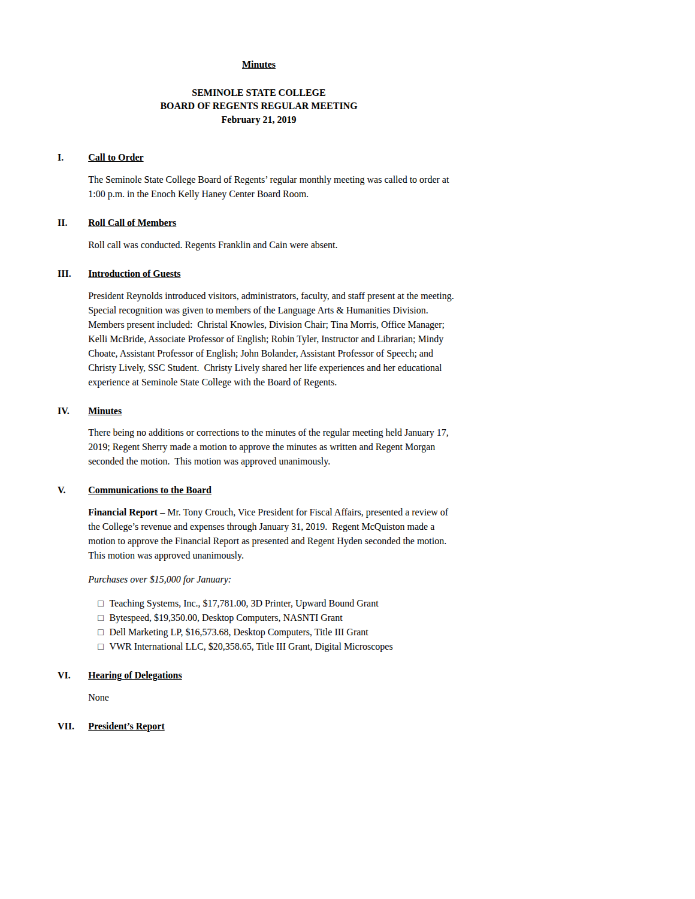Minutes
SEMINOLE STATE COLLEGE
BOARD OF REGENTS REGULAR MEETING
February 21, 2019
I. Call to Order
The Seminole State College Board of Regents’ regular monthly meeting was called to order at 1:00 p.m. in the Enoch Kelly Haney Center Board Room.
II. Roll Call of Members
Roll call was conducted. Regents Franklin and Cain were absent.
III. Introduction of Guests
President Reynolds introduced visitors, administrators, faculty, and staff present at the meeting. Special recognition was given to members of the Language Arts & Humanities Division. Members present included: Christal Knowles, Division Chair; Tina Morris, Office Manager; Kelli McBride, Associate Professor of English; Robin Tyler, Instructor and Librarian; Mindy Choate, Assistant Professor of English; John Bolander, Assistant Professor of Speech; and Christy Lively, SSC Student. Christy Lively shared her life experiences and her educational experience at Seminole State College with the Board of Regents.
IV. Minutes
There being no additions or corrections to the minutes of the regular meeting held January 17, 2019; Regent Sherry made a motion to approve the minutes as written and Regent Morgan seconded the motion. This motion was approved unanimously.
V. Communications to the Board
Financial Report – Mr. Tony Crouch, Vice President for Fiscal Affairs, presented a review of the College’s revenue and expenses through January 31, 2019. Regent McQuiston made a motion to approve the Financial Report as presented and Regent Hyden seconded the motion. This motion was approved unanimously.
Purchases over $15,000 for January:
Teaching Systems, Inc., $17,781.00, 3D Printer, Upward Bound Grant
Bytespeed, $19,350.00, Desktop Computers, NASNTI Grant
Dell Marketing LP, $16,573.68, Desktop Computers, Title III Grant
VWR International LLC, $20,358.65, Title III Grant, Digital Microscopes
VI. Hearing of Delegations
None
VII. President’s Report